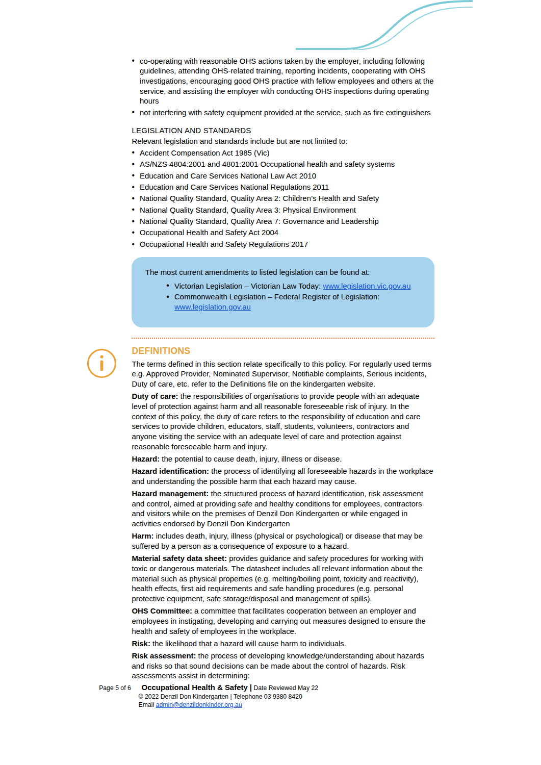co-operating with reasonable OHS actions taken by the employer, including following guidelines, attending OHS-related training, reporting incidents, cooperating with OHS investigations, encouraging good OHS practice with fellow employees and others at the service, and assisting the employer with conducting OHS inspections during operating hours
not interfering with safety equipment provided at the service, such as fire extinguishers
LEGISLATION AND STANDARDS
Relevant legislation and standards include but are not limited to:
Accident Compensation Act 1985 (Vic)
AS/NZS 4804:2001 and 4801:2001 Occupational health and safety systems
Education and Care Services National Law Act 2010
Education and Care Services National Regulations 2011
National Quality Standard, Quality Area 2: Children’s Health and Safety
National Quality Standard, Quality Area 3: Physical Environment
National Quality Standard, Quality Area 7: Governance and Leadership
Occupational Health and Safety Act 2004
Occupational Health and Safety Regulations 2017
The most current amendments to listed legislation can be found at:
Victorian Legislation – Victorian Law Today: www.legislation.vic.gov.au
Commonwealth Legislation – Federal Register of Legislation: www.legislation.gov.au
DEFINITIONS
The terms defined in this section relate specifically to this policy. For regularly used terms e.g. Approved Provider, Nominated Supervisor, Notifiable complaints, Serious incidents, Duty of care, etc. refer to the Definitions file on the kindergarten website.
Duty of care: the responsibilities of organisations to provide people with an adequate level of protection against harm and all reasonable foreseeable risk of injury. In the context of this policy, the duty of care refers to the responsibility of education and care services to provide children, educators, staff, students, volunteers, contractors and anyone visiting the service with an adequate level of care and protection against reasonable foreseeable harm and injury.
Hazard: the potential to cause death, injury, illness or disease.
Hazard identification: the process of identifying all foreseeable hazards in the workplace and understanding the possible harm that each hazard may cause.
Hazard management: the structured process of hazard identification, risk assessment and control, aimed at providing safe and healthy conditions for employees, contractors and visitors while on the premises of Denzil Don Kindergarten or while engaged in activities endorsed by Denzil Don Kindergarten
Harm: includes death, injury, illness (physical or psychological) or disease that may be suffered by a person as a consequence of exposure to a hazard.
Material safety data sheet: provides guidance and safety procedures for working with toxic or dangerous materials. The datasheet includes all relevant information about the material such as physical properties (e.g. melting/boiling point, toxicity and reactivity), health effects, first aid requirements and safe handling procedures (e.g. personal protective equipment, safe storage/disposal and management of spills).
OHS Committee: a committee that facilitates cooperation between an employer and employees in instigating, developing and carrying out measures designed to ensure the health and safety of employees in the workplace.
Risk: the likelihood that a hazard will cause harm to individuals.
Risk assessment: the process of developing knowledge/understanding about hazards and risks so that sound decisions can be made about the control of hazards. Risk assessments assist in determining:
Page 5 of 6 Occupational Health & Safety | Date Reviewed May 22
© 2022 Denzil Don Kindergarten | Telephone 03 9380 8420
Email admin@denzildonkinder.org.au